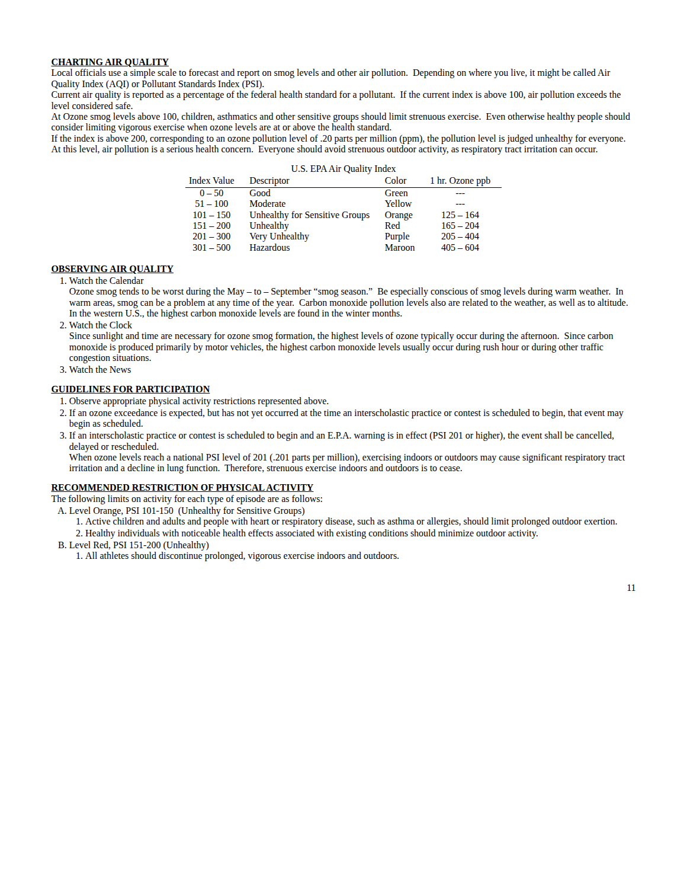Charting Air Quality
Local officials use a simple scale to forecast and report on smog levels and other air pollution. Depending on where you live, it might be called Air Quality Index (AQI) or Pollutant Standards Index (PSI).
Current air quality is reported as a percentage of the federal health standard for a pollutant. If the current index is above 100, air pollution exceeds the level considered safe.
At Ozone smog levels above 100, children, asthmatics and other sensitive groups should limit strenuous exercise. Even otherwise healthy people should consider limiting vigorous exercise when ozone levels are at or above the health standard.
If the index is above 200, corresponding to an ozone pollution level of .20 parts per million (ppm), the pollution level is judged unhealthy for everyone. At this level, air pollution is a serious health concern. Everyone should avoid strenuous outdoor activity, as respiratory tract irritation can occur.
U.S. EPA Air Quality Index
| Index Value | Descriptor | Color | 1 hr. Ozone ppb |
| --- | --- | --- | --- |
| 0 – 50 | Good | Green | --- |
| 51 – 100 | Moderate | Yellow | --- |
| 101 – 150 | Unhealthy for Sensitive Groups | Orange | 125 – 164 |
| 151 – 200 | Unhealthy | Red | 165 – 204 |
| 201 – 300 | Very Unhealthy | Purple | 205 – 404 |
| 301 – 500 | Hazardous | Maroon | 405 – 604 |
Observing Air Quality
Watch the Calendar
Ozone smog tends to be worst during the May – to – September “smog season.” Be especially conscious of smog levels during warm weather. In warm areas, smog can be a problem at any time of the year. Carbon monoxide pollution levels also are related to the weather, as well as to altitude. In the western U.S., the highest carbon monoxide levels are found in the winter months.
Watch the Clock
Since sunlight and time are necessary for ozone smog formation, the highest levels of ozone typically occur during the afternoon. Since carbon monoxide is produced primarily by motor vehicles, the highest carbon monoxide levels usually occur during rush hour or during other traffic congestion situations.
Watch the News
Guidelines for Participation
Observe appropriate physical activity restrictions represented above.
If an ozone exceedance is expected, but has not yet occurred at the time an interscholastic practice or contest is scheduled to begin, that event may begin as scheduled.
If an interscholastic practice or contest is scheduled to begin and an E.P.A. warning is in effect (PSI 201 or higher), the event shall be cancelled, delayed or rescheduled.
When ozone levels reach a national PSI level of 201 (.201 parts per million), exercising indoors or outdoors may cause significant respiratory tract irritation and a decline in lung function. Therefore, strenuous exercise indoors and outdoors is to cease.
Recommended Restriction of Physical Activity
The following limits on activity for each type of episode are as follows:
Level Orange, PSI 101-150 (Unhealthy for Sensitive Groups)
Active children and adults and people with heart or respiratory disease, such as asthma or allergies, should limit prolonged outdoor exertion.
Healthy individuals with noticeable health effects associated with existing conditions should minimize outdoor activity.
Level Red, PSI 151-200 (Unhealthy)
All athletes should discontinue prolonged, vigorous exercise indoors and outdoors.
11